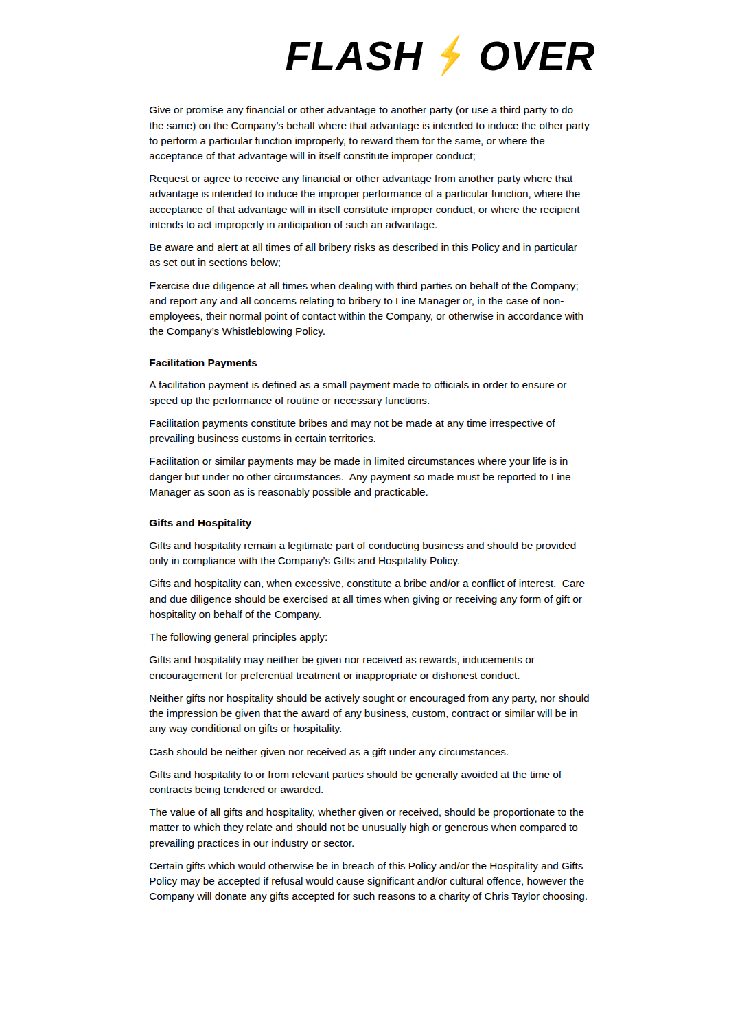FLASH⚡OVER
Give or promise any financial or other advantage to another party (or use a third party to do the same) on the Company’s behalf where that advantage is intended to induce the other party to perform a particular function improperly, to reward them for the same, or where the acceptance of that advantage will in itself constitute improper conduct;
Request or agree to receive any financial or other advantage from another party where that advantage is intended to induce the improper performance of a particular function, where the acceptance of that advantage will in itself constitute improper conduct, or where the recipient intends to act improperly in anticipation of such an advantage.
Be aware and alert at all times of all bribery risks as described in this Policy and in particular as set out in sections below;
Exercise due diligence at all times when dealing with third parties on behalf of the Company; and report any and all concerns relating to bribery to Line Manager or, in the case of non-employees, their normal point of contact within the Company, or otherwise in accordance with the Company’s Whistleblowing Policy.
Facilitation Payments
A facilitation payment is defined as a small payment made to officials in order to ensure or speed up the performance of routine or necessary functions.
Facilitation payments constitute bribes and may not be made at any time irrespective of prevailing business customs in certain territories.
Facilitation or similar payments may be made in limited circumstances where your life is in danger but under no other circumstances. Any payment so made must be reported to Line Manager as soon as is reasonably possible and practicable.
Gifts and Hospitality
Gifts and hospitality remain a legitimate part of conducting business and should be provided only in compliance with the Company’s Gifts and Hospitality Policy.
Gifts and hospitality can, when excessive, constitute a bribe and/or a conflict of interest. Care and due diligence should be exercised at all times when giving or receiving any form of gift or hospitality on behalf of the Company.
The following general principles apply:
Gifts and hospitality may neither be given nor received as rewards, inducements or encouragement for preferential treatment or inappropriate or dishonest conduct.
Neither gifts nor hospitality should be actively sought or encouraged from any party, nor should the impression be given that the award of any business, custom, contract or similar will be in any way conditional on gifts or hospitality.
Cash should be neither given nor received as a gift under any circumstances.
Gifts and hospitality to or from relevant parties should be generally avoided at the time of contracts being tendered or awarded.
The value of all gifts and hospitality, whether given or received, should be proportionate to the matter to which they relate and should not be unusually high or generous when compared to prevailing practices in our industry or sector.
Certain gifts which would otherwise be in breach of this Policy and/or the Hospitality and Gifts Policy may be accepted if refusal would cause significant and/or cultural offence, however the Company will donate any gifts accepted for such reasons to a charity of Chris Taylor choosing.